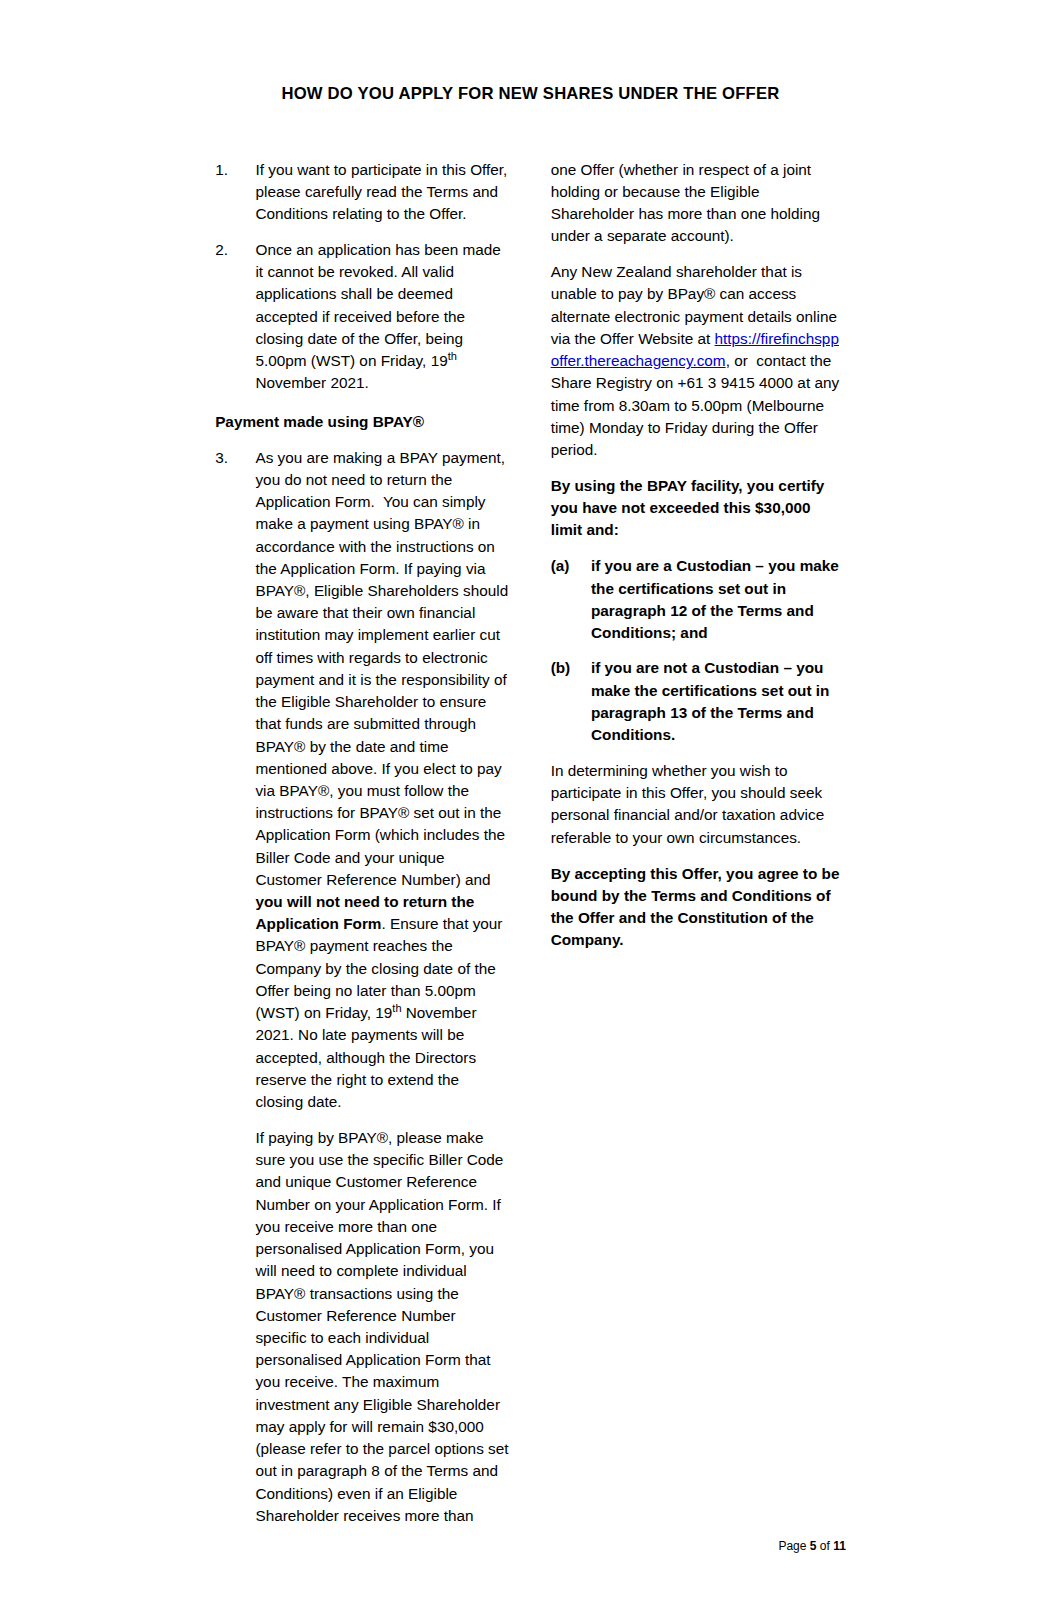HOW DO YOU APPLY FOR NEW SHARES UNDER THE OFFER
1. If you want to participate in this Offer, please carefully read the Terms and Conditions relating to the Offer.
2. Once an application has been made it cannot be revoked. All valid applications shall be deemed accepted if received before the closing date of the Offer, being 5.00pm (WST) on Friday, 19th November 2021.
Payment made using BPAY®
3. As you are making a BPAY payment, you do not need to return the Application Form. You can simply make a payment using BPAY® in accordance with the instructions on the Application Form. If paying via BPAY®, Eligible Shareholders should be aware that their own financial institution may implement earlier cut off times with regards to electronic payment and it is the responsibility of the Eligible Shareholder to ensure that funds are submitted through BPAY® by the date and time mentioned above. If you elect to pay via BPAY®, you must follow the instructions for BPAY® set out in the Application Form (which includes the Biller Code and your unique Customer Reference Number) and you will not need to return the Application Form. Ensure that your BPAY® payment reaches the Company by the closing date of the Offer being no later than 5.00pm (WST) on Friday, 19th November 2021. No late payments will be accepted, although the Directors reserve the right to extend the closing date.
If paying by BPAY®, please make sure you use the specific Biller Code and unique Customer Reference Number on your Application Form. If you receive more than one personalised Application Form, you will need to complete individual BPAY® transactions using the Customer Reference Number specific to each individual personalised Application Form that you receive. The maximum investment any Eligible Shareholder may apply for will remain $30,000 (please refer to the parcel options set out in paragraph 8 of the Terms and Conditions) even if an Eligible Shareholder receives more than
one Offer (whether in respect of a joint holding or because the Eligible Shareholder has more than one holding under a separate account).
Any New Zealand shareholder that is unable to pay by BPay® can access alternate electronic payment details online via the Offer Website at https://firefinchsppoffer.thereachagency.com, or contact the Share Registry on +61 3 9415 4000 at any time from 8.30am to 5.00pm (Melbourne time) Monday to Friday during the Offer period.
By using the BPAY facility, you certify you have not exceeded this $30,000 limit and:
(a) if you are a Custodian – you make the certifications set out in paragraph 12 of the Terms and Conditions; and
(b) if you are not a Custodian – you make the certifications set out in paragraph 13 of the Terms and Conditions.
In determining whether you wish to participate in this Offer, you should seek personal financial and/or taxation advice referable to your own circumstances.
By accepting this Offer, you agree to be bound by the Terms and Conditions of the Offer and the Constitution of the Company.
Page 5 of 11